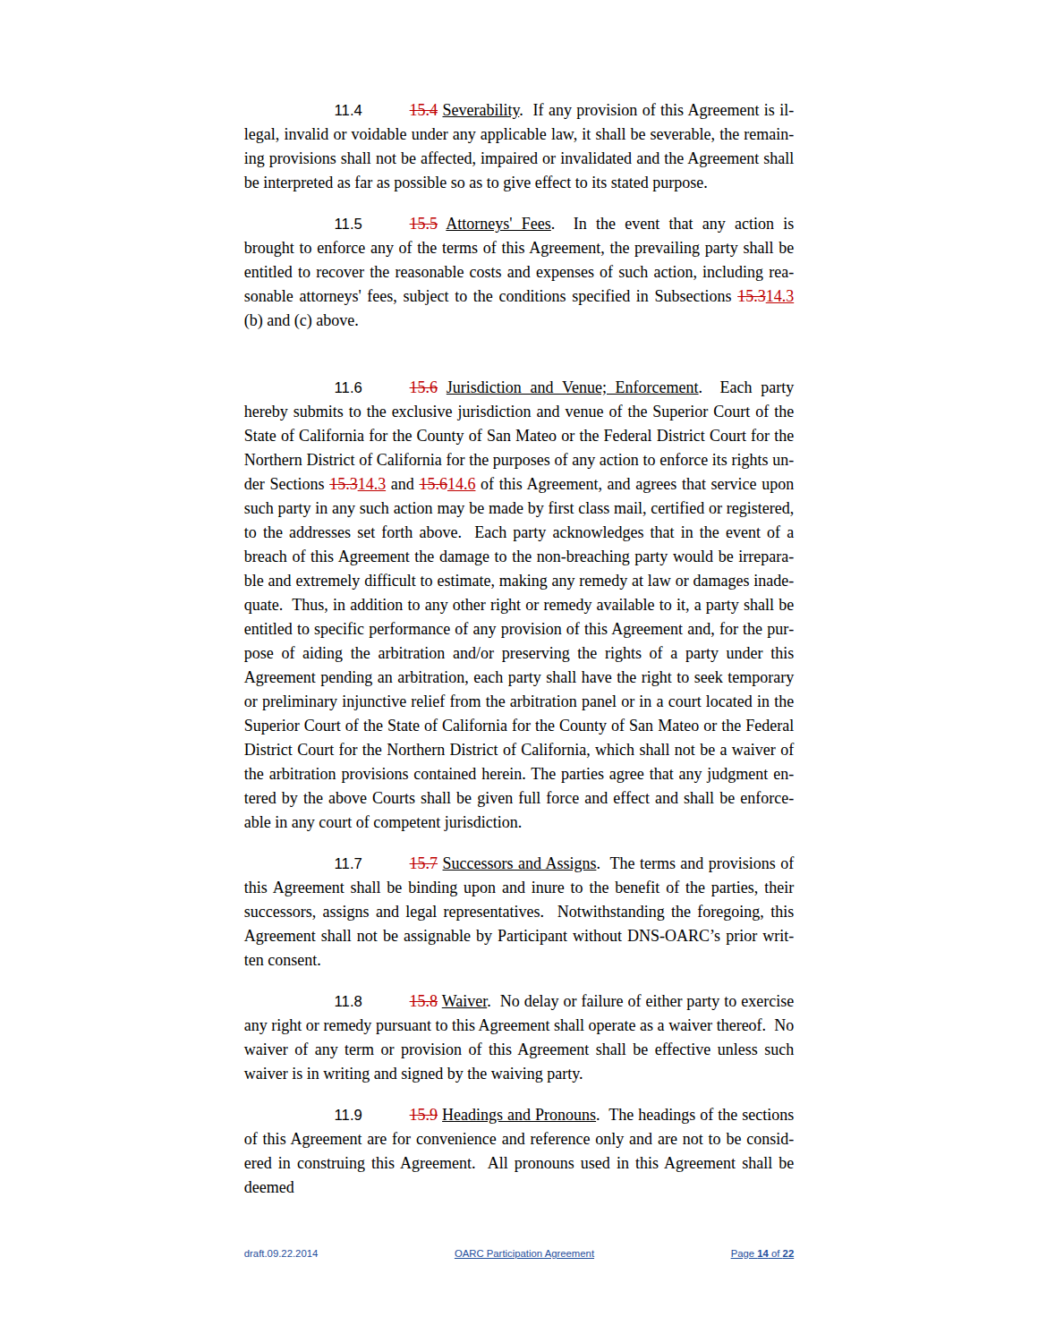11.4 15.4 Severability. If any provision of this Agreement is illegal, invalid or voidable under any applicable law, it shall be severable, the remaining provisions shall not be affected, impaired or invalidated and the Agreement shall be interpreted as far as possible so as to give effect to its stated purpose.
11.5 15.5 Attorneys' Fees. In the event that any action is brought to enforce any of the terms of this Agreement, the prevailing party shall be entitled to recover the reasonable costs and expenses of such action, including reasonable attorneys' fees, subject to the conditions specified in Subsections 15.314.3 (b) and (c) above.
11.6 15.6 Jurisdiction and Venue; Enforcement. Each party hereby submits to the exclusive jurisdiction and venue of the Superior Court of the State of California for the County of San Mateo or the Federal District Court for the Northern District of California for the purposes of any action to enforce its rights under Sections 15.314.3 and 15.614.6 of this Agreement, and agrees that service upon such party in any such action may be made by first class mail, certified or registered, to the addresses set forth above. Each party acknowledges that in the event of a breach of this Agreement the damage to the non-breaching party would be irreparable and extremely difficult to estimate, making any remedy at law or damages inadequate. Thus, in addition to any other right or remedy available to it, a party shall be entitled to specific performance of any provision of this Agreement and, for the purpose of aiding the arbitration and/or preserving the rights of a party under this Agreement pending an arbitration, each party shall have the right to seek temporary or preliminary injunctive relief from the arbitration panel or in a court located in the Superior Court of the State of California for the County of San Mateo or the Federal District Court for the Northern District of California, which shall not be a waiver of the arbitration provisions contained herein. The parties agree that any judgment entered by the above Courts shall be given full force and effect and shall be enforceable in any court of competent jurisdiction.
11.7 15.7 Successors and Assigns. The terms and provisions of this Agreement shall be binding upon and inure to the benefit of the parties, their successors, assigns and legal representatives. Notwithstanding the foregoing, this Agreement shall not be assignable by Participant without DNS-OARC’s prior written consent.
11.8 15.8 Waiver. No delay or failure of either party to exercise any right or remedy pursuant to this Agreement shall operate as a waiver thereof. No waiver of any term or provision of this Agreement shall be effective unless such waiver is in writing and signed by the waiving party.
11.9 15.9 Headings and Pronouns. The headings of the sections of this Agreement are for convenience and reference only and are not to be considered in construing this Agreement. All pronouns used in this Agreement shall be deemed
draft.09.22.2014
OARC Participation Agreement
Page 14 of 22